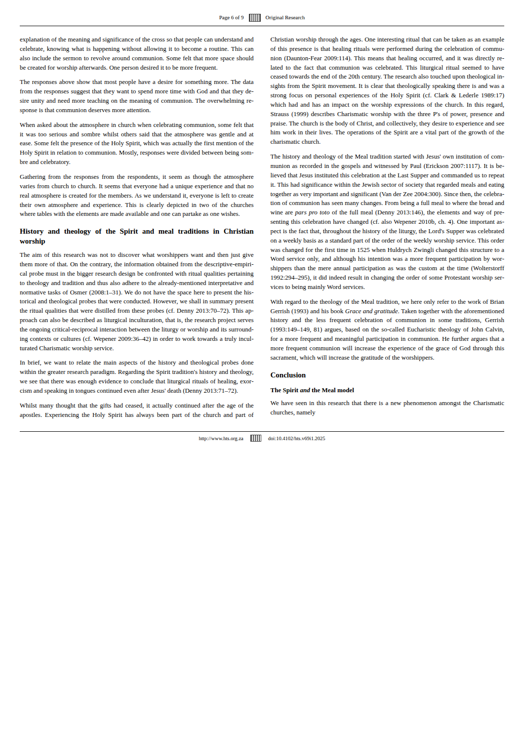Page 6 of 9 Original Research
explanation of the meaning and significance of the cross so that people can understand and celebrate, knowing what is happening without allowing it to become a routine. This can also include the sermon to revolve around communion. Some felt that more space should be created for worship afterwards. One person desired it to be more frequent.
The responses above show that most people have a desire for something more. The data from the responses suggest that they want to spend more time with God and that they desire unity and need more teaching on the meaning of communion. The overwhelming response is that communion deserves more attention.
When asked about the atmosphere in church when celebrating communion, some felt that it was too serious and sombre whilst others said that the atmosphere was gentle and at ease. Some felt the presence of the Holy Spirit, which was actually the first mention of the Holy Spirit in relation to communion. Mostly, responses were divided between being sombre and celebratory.
Gathering from the responses from the respondents, it seem as though the atmosphere varies from church to church. It seems that everyone had a unique experience and that no real atmosphere is created for the members. As we understand it, everyone is left to create their own atmosphere and experience. This is clearly depicted in two of the churches where tables with the elements are made available and one can partake as one wishes.
History and theology of the Spirit and meal traditions in Christian worship
The aim of this research was not to discover what worshippers want and then just give them more of that. On the contrary, the information obtained from the descriptive-empirical probe must in the bigger research design be confronted with ritual qualities pertaining to theology and tradition and thus also adhere to the already-mentioned interpretative and normative tasks of Osmer (2008:1–31). We do not have the space here to present the historical and theological probes that were conducted. However, we shall in summary present the ritual qualities that were distilled from these probes (cf. Denny 2013:70–72). This approach can also be described as liturgical inculturation, that is, the research project serves the ongoing critical-reciprocal interaction between the liturgy or worship and its surrounding contexts or cultures (cf. Wepener 2009:36–42) in order to work towards a truly inculturated Charismatic worship service.
In brief, we want to relate the main aspects of the history and theological probes done within the greater research paradigm. Regarding the Spirit tradition's history and theology, we see that there was enough evidence to conclude that liturgical rituals of healing, exorcism and speaking in tongues continued even after Jesus' death (Denny 2013:71–72).
Whilst many thought that the gifts had ceased, it actually continued after the age of the apostles. Experiencing the Holy Spirit has always been part of the church and part of Christian worship through the ages. One interesting ritual that can be taken as an example of this presence is that healing rituals were performed during the celebration of communion (Daunton-Fear 2009:114). This means that healing occurred, and it was directly related to the fact that communion was celebrated. This liturgical ritual seemed to have ceased towards the end of the 20th century. The research also touched upon theological insights from the Spirit movement. It is clear that theologically speaking there is and was a strong focus on personal experiences of the Holy Spirit (cf. Clark & Lederle 1989:17) which had and has an impact on the worship expressions of the church. In this regard, Strauss (1999) describes Charismatic worship with the three P's of power, presence and praise. The church is the body of Christ, and collectively, they desire to experience and see him work in their lives. The operations of the Spirit are a vital part of the growth of the charismatic church.
The history and theology of the Meal tradition started with Jesus' own institution of communion as recorded in the gospels and witnessed by Paul (Erickson 2007:1117). It is believed that Jesus instituted this celebration at the Last Supper and commanded us to repeat it. This had significance within the Jewish sector of society that regarded meals and eating together as very important and significant (Van der Zee 2004:300). Since then, the celebration of communion has seen many changes. From being a full meal to where the bread and wine are pars pro toto of the full meal (Denny 2013:146), the elements and way of presenting this celebration have changed (cf. also Wepener 2010b, ch. 4). One important aspect is the fact that, throughout the history of the liturgy, the Lord's Supper was celebrated on a weekly basis as a standard part of the order of the weekly worship service. This order was changed for the first time in 1525 when Huldrych Zwingli changed this structure to a Word service only, and although his intention was a more frequent participation by worshippers than the mere annual participation as was the custom at the time (Wolterstorff 1992:294–295), it did indeed result in changing the order of some Protestant worship services to being mainly Word services.
With regard to the theology of the Meal tradition, we here only refer to the work of Brian Gerrish (1993) and his book Grace and gratitude. Taken together with the aforementioned history and the less frequent celebration of communion in some traditions, Gerrish (1993:149–149, 81) argues, based on the so-called Eucharistic theology of John Calvin, for a more frequent and meaningful participation in communion. He further argues that a more frequent communion will increase the experience of the grace of God through this sacrament, which will increase the gratitude of the worshippers.
Conclusion
The Spirit and the Meal model
We have seen in this research that there is a new phenomenon amongst the Charismatic churches, namely
http://www.hts.org.za doi:10.4102/hts.v69i1.2025